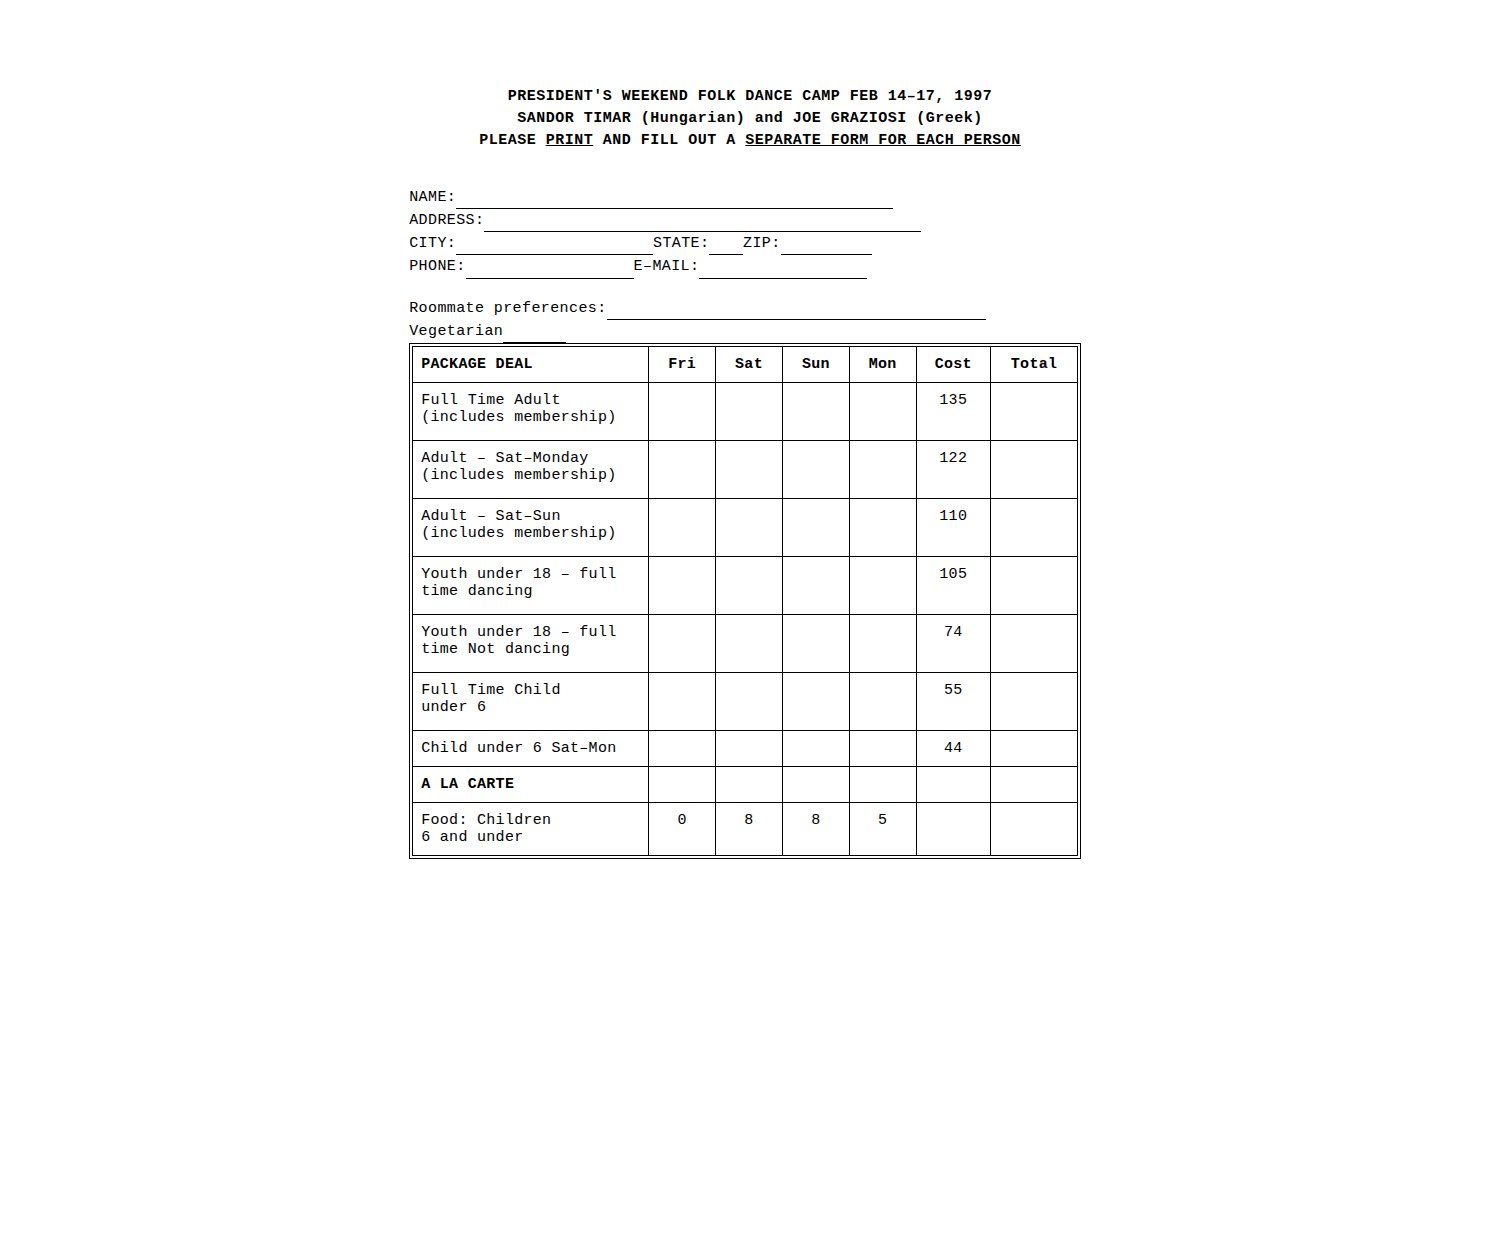PRESIDENT'S WEEKEND FOLK DANCE CAMP FEB 14–17, 1997
SANDOR TIMAR (Hungarian) and JOE GRAZIOSI (Greek)
PLEASE PRINT AND FILL OUT A SEPARATE FORM FOR EACH PERSON
NAME:
ADDRESS:
CITY: STATE: ZIP:
PHONE: E–MAIL:
Roommate preferences:
Vegetarian
| PACKAGE DEAL | Fri | Sat | Sun | Mon | Cost | Total |
| --- | --- | --- | --- | --- | --- | --- |
| Full Time Adult (includes membership) | | | | | 135 | |
| Adult – Sat–Monday (includes membership) | | | | | 122 | |
| Adult – Sat–Sun (includes membership) | | | | | 110 | |
| Youth under 18 – full time dancing | | | | | 105 | |
| Youth under 18 – full time Not dancing | | | | | 74 | |
| Full Time Child under 6 | | | | | 55 | |
| Child under 6 Sat–Mon | | | | | 44 | |
| A LA CARTE | | | | | | |
| Food: Children 6 and under | 0 | 8 | 8 | 5 | | |